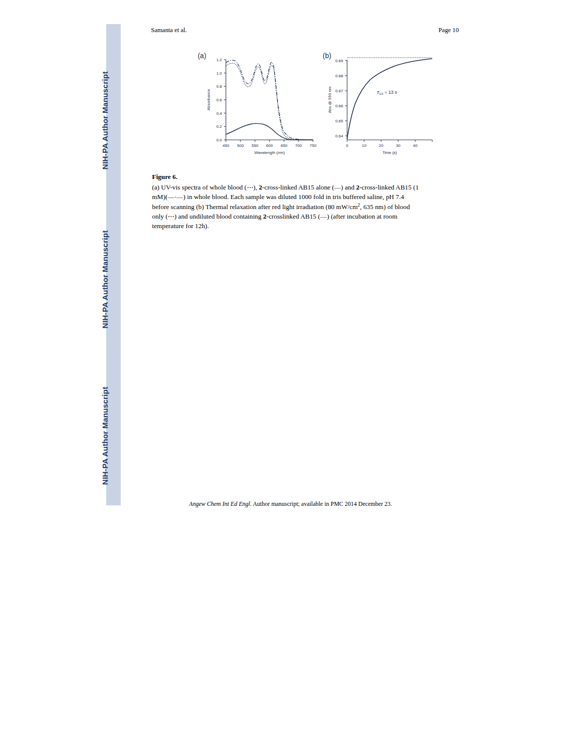NIH-PA Author Manuscript
NIH-PA Author Manuscript
NIH-PA Author Manuscript
Samanta et al.
Page 10
(a) (b) 0.0 0.2 0.4 0.6 0.8 1.0 1.2 450 500 550 600 650 700 750 Wavelength (nm) Absorbance 0.64 0.65 0.66 0.67 0.68 0.69 0 10 20 30 40 Time (s) Abs @ 550 nm 𝜏1/2 = 13 s
Figure 6. (a) UV-vis spectra of whole blood (⋯), 2-cross-linked AB15 alone (―) and 2-cross-linked AB15 (1 mM)(―·―) in whole blood. Each sample was diluted 1000 fold in tris buffered saline, pH 7.4 before scanning (b) Thermal relaxation after red light irradiation (80 mW/cm2, 635 nm) of blood only (⋯) and undiluted blood containing 2-crosslinked AB15 (―) (after incubation at room temperature for 12h).
Angew Chem Int Ed Engl. Author manuscript; available in PMC 2014 December 23.